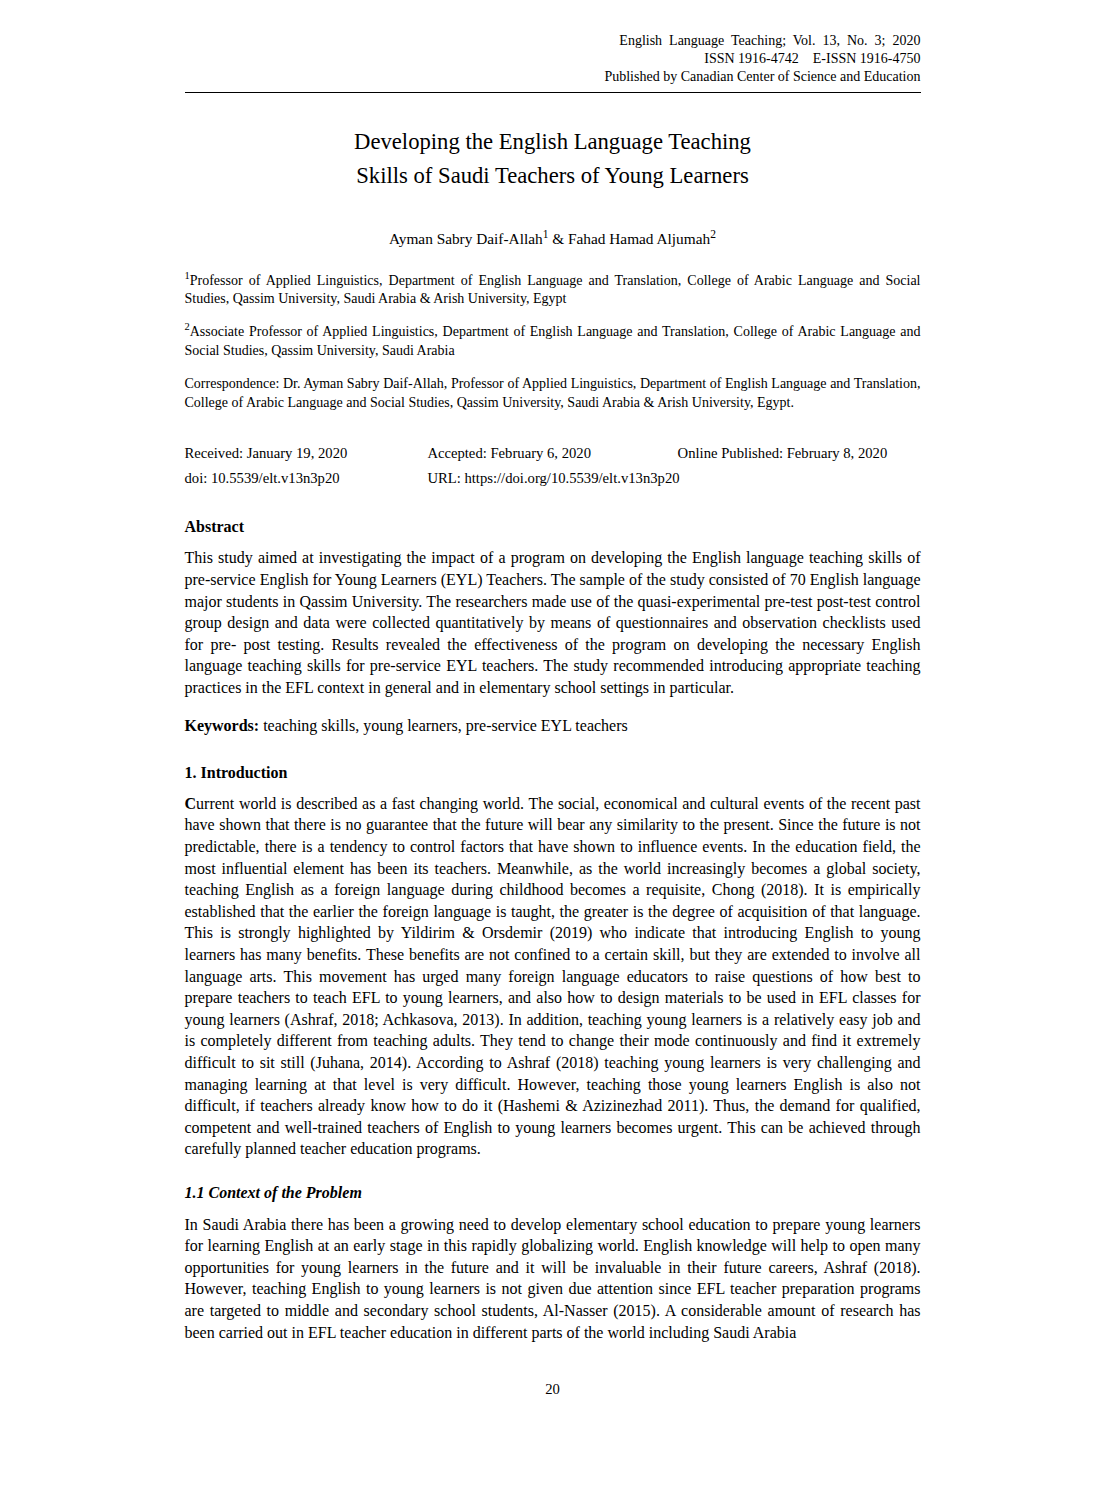English Language Teaching; Vol. 13, No. 3; 2020
ISSN 1916-4742 E-ISSN 1916-4750
Published by Canadian Center of Science and Education
Developing the English Language Teaching
Skills of Saudi Teachers of Young Learners
Ayman Sabry Daif-Allah1 & Fahad Hamad Aljumah2
1Professor of Applied Linguistics, Department of English Language and Translation, College of Arabic Language and Social Studies, Qassim University, Saudi Arabia & Arish University, Egypt
2Associate Professor of Applied Linguistics, Department of English Language and Translation, College of Arabic Language and Social Studies, Qassim University, Saudi Arabia
Correspondence: Dr. Ayman Sabry Daif-Allah, Professor of Applied Linguistics, Department of English Language and Translation, College of Arabic Language and Social Studies, Qassim University, Saudi Arabia & Arish University, Egypt.
| Received: January 19, 2020 | Accepted: February 6, 2020 | Online Published: February 8, 2020 |
| doi: 10.5539/elt.v13n3p20 | URL: https://doi.org/10.5539/elt.v13n3p20 |
Abstract
This study aimed at investigating the impact of a program on developing the English language teaching skills of pre-service English for Young Learners (EYL) Teachers. The sample of the study consisted of 70 English language major students in Qassim University. The researchers made use of the quasi-experimental pre-test post-test control group design and data were collected quantitatively by means of questionnaires and observation checklists used for pre- post testing. Results revealed the effectiveness of the program on developing the necessary English language teaching skills for pre-service EYL teachers. The study recommended introducing appropriate teaching practices in the EFL context in general and in elementary school settings in particular.
Keywords: teaching skills, young learners, pre-service EYL teachers
1. Introduction
Current world is described as a fast changing world. The social, economical and cultural events of the recent past have shown that there is no guarantee that the future will bear any similarity to the present. Since the future is not predictable, there is a tendency to control factors that have shown to influence events. In the education field, the most influential element has been its teachers. Meanwhile, as the world increasingly becomes a global society, teaching English as a foreign language during childhood becomes a requisite, Chong (2018). It is empirically established that the earlier the foreign language is taught, the greater is the degree of acquisition of that language. This is strongly highlighted by Yildirim & Orsdemir (2019) who indicate that introducing English to young learners has many benefits. These benefits are not confined to a certain skill, but they are extended to involve all language arts. This movement has urged many foreign language educators to raise questions of how best to prepare teachers to teach EFL to young learners, and also how to design materials to be used in EFL classes for young learners (Ashraf, 2018; Achkasova, 2013). In addition, teaching young learners is a relatively easy job and is completely different from teaching adults. They tend to change their mode continuously and find it extremely difficult to sit still (Juhana, 2014). According to Ashraf (2018) teaching young learners is very challenging and managing learning at that level is very difficult. However, teaching those young learners English is also not difficult, if teachers already know how to do it (Hashemi & Azizinezhad 2011). Thus, the demand for qualified, competent and well-trained teachers of English to young learners becomes urgent. This can be achieved through carefully planned teacher education programs.
1.1 Context of the Problem
In Saudi Arabia there has been a growing need to develop elementary school education to prepare young learners for learning English at an early stage in this rapidly globalizing world. English knowledge will help to open many opportunities for young learners in the future and it will be invaluable in their future careers, Ashraf (2018). However, teaching English to young learners is not given due attention since EFL teacher preparation programs are targeted to middle and secondary school students, Al-Nasser (2015). A considerable amount of research has been carried out in EFL teacher education in different parts of the world including Saudi Arabia
20